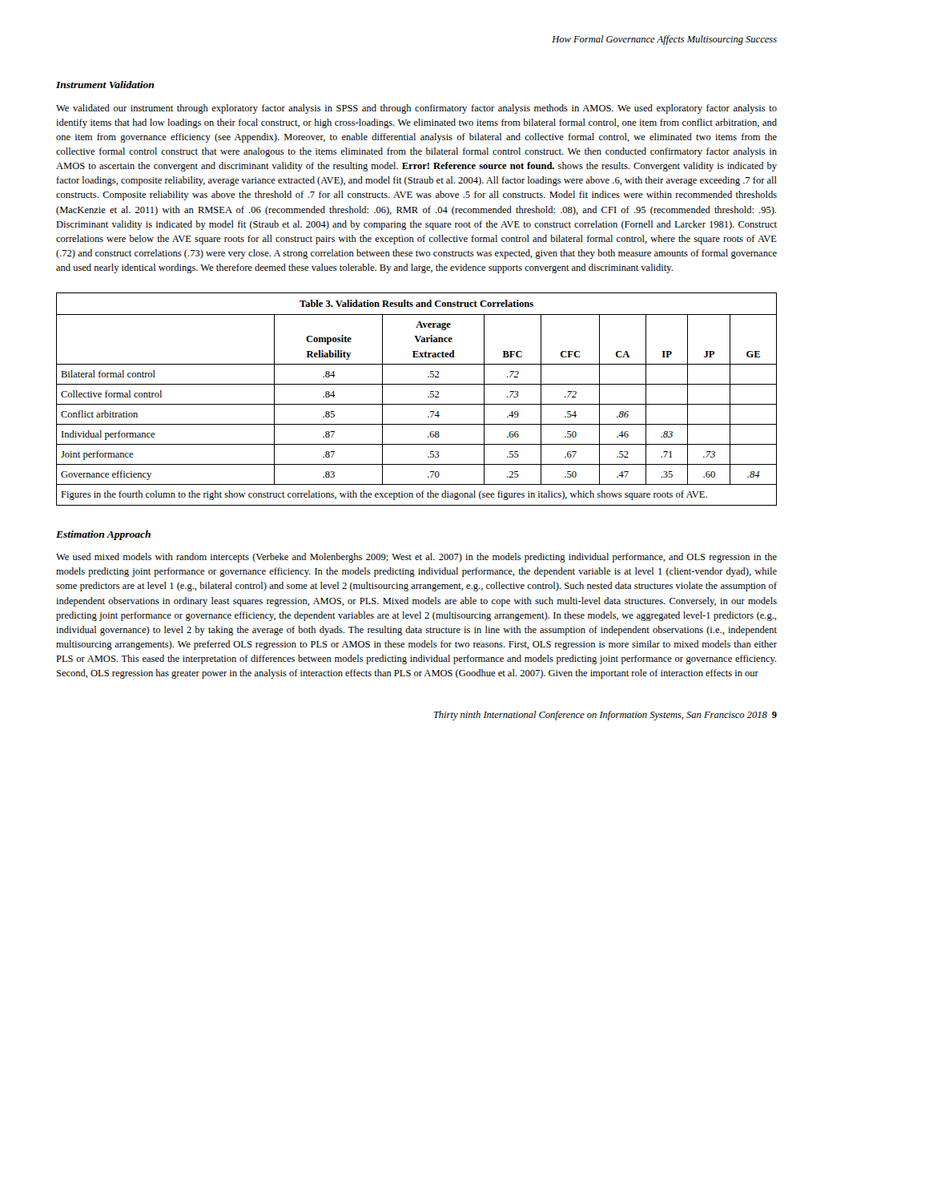How Formal Governance Affects Multisourcing Success
Instrument Validation
We validated our instrument through exploratory factor analysis in SPSS and through confirmatory factor analysis methods in AMOS. We used exploratory factor analysis to identify items that had low loadings on their focal construct, or high cross-loadings. We eliminated two items from bilateral formal control, one item from conflict arbitration, and one item from governance efficiency (see Appendix). Moreover, to enable differential analysis of bilateral and collective formal control, we eliminated two items from the collective formal control construct that were analogous to the items eliminated from the bilateral formal control construct. We then conducted confirmatory factor analysis in AMOS to ascertain the convergent and discriminant validity of the resulting model. Error! Reference source not found. shows the results. Convergent validity is indicated by factor loadings, composite reliability, average variance extracted (AVE), and model fit (Straub et al. 2004). All factor loadings were above .6, with their average exceeding .7 for all constructs. Composite reliability was above the threshold of .7 for all constructs. AVE was above .5 for all constructs. Model fit indices were within recommended thresholds (MacKenzie et al. 2011) with an RMSEA of .06 (recommended threshold: .06), RMR of .04 (recommended threshold: .08), and CFI of .95 (recommended threshold: .95). Discriminant validity is indicated by model fit (Straub et al. 2004) and by comparing the square root of the AVE to construct correlation (Fornell and Larcker 1981). Construct correlations were below the AVE square roots for all construct pairs with the exception of collective formal control and bilateral formal control, where the square roots of AVE (.72) and construct correlations (.73) were very close. A strong correlation between these two constructs was expected, given that they both measure amounts of formal governance and used nearly identical wordings. We therefore deemed these values tolerable. By and large, the evidence supports convergent and discriminant validity.
Table 3. Validation Results and Construct Correlations
| | Composite Reliability | Average Variance Extracted | BFC | CFC | CA | IP | JP | GE |
| --- | --- | --- | --- | --- | --- | --- | --- | --- |
| Bilateral formal control | .84 | .52 | .72 | | | | | |
| Collective formal control | .84 | .52 | .73 | .72 | | | | |
| Conflict arbitration | .85 | .74 | .49 | .54 | .86 | | | |
| Individual performance | .87 | .68 | .66 | .50 | .46 | .83 | | |
| Joint performance | .87 | .53 | .55 | .67 | .52 | .71 | .73 | |
| Governance efficiency | .83 | .70 | .25 | .50 | .47 | .35 | .60 | .84 |
| Figures in the fourth column to the right show construct correlations, with the exception of the diagonal (see figures in italics), which shows square roots of AVE. |
Estimation Approach
We used mixed models with random intercepts (Verbeke and Molenberghs 2009; West et al. 2007) in the models predicting individual performance, and OLS regression in the models predicting joint performance or governance efficiency. In the models predicting individual performance, the dependent variable is at level 1 (client-vendor dyad), while some predictors are at level 1 (e.g., bilateral control) and some at level 2 (multisourcing arrangement, e.g., collective control). Such nested data structures violate the assumption of independent observations in ordinary least squares regression, AMOS, or PLS. Mixed models are able to cope with such multi-level data structures. Conversely, in our models predicting joint performance or governance efficiency, the dependent variables are at level 2 (multisourcing arrangement). In these models, we aggregated level-1 predictors (e.g., individual governance) to level 2 by taking the average of both dyads. The resulting data structure is in line with the assumption of independent observations (i.e., independent multisourcing arrangements). We preferred OLS regression to PLS or AMOS in these models for two reasons. First, OLS regression is more similar to mixed models than either PLS or AMOS. This eased the interpretation of differences between models predicting individual performance and models predicting joint performance or governance efficiency. Second, OLS regression has greater power in the analysis of interaction effects than PLS or AMOS (Goodhue et al. 2007). Given the important role of interaction effects in our
Thirty ninth International Conference on Information Systems, San Francisco 20189